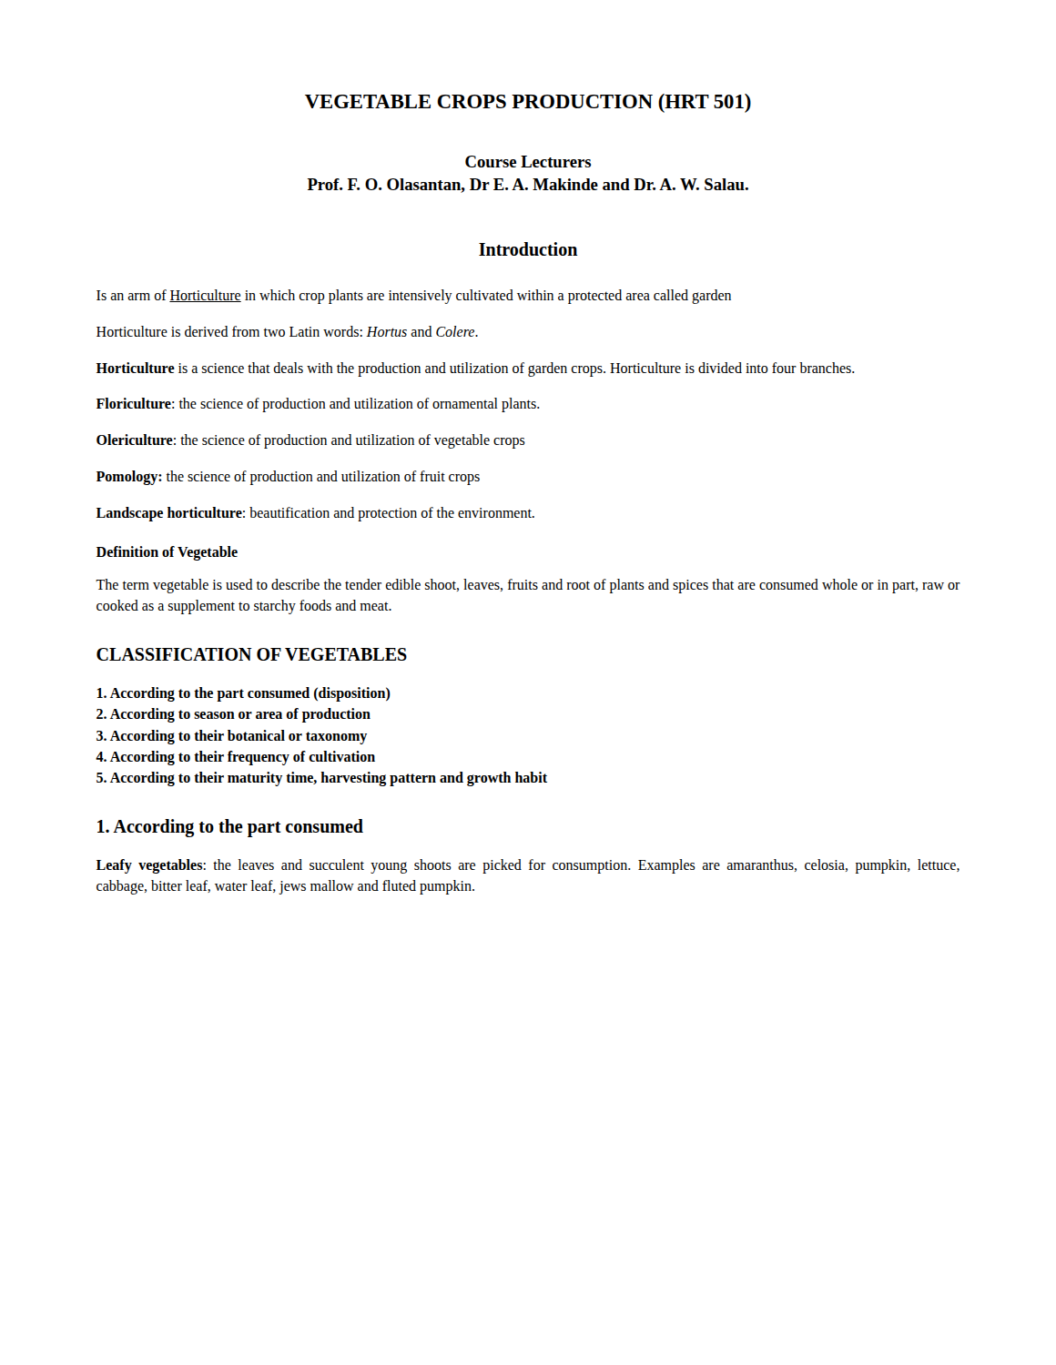VEGETABLE CROPS PRODUCTION (HRT 501)
Course Lecturers
Prof. F. O. Olasantan, Dr E. A. Makinde and Dr. A. W. Salau.
Introduction
Is an arm of Horticulture in which crop plants are intensively cultivated within a protected area called garden
Horticulture is derived from two Latin words: Hortus and Colere.
Horticulture is a science that deals with the production and utilization of garden crops. Horticulture is divided into four branches.
Floriculture: the science of production and utilization of ornamental plants.
Olericulture: the science of production and utilization of vegetable crops
Pomology: the science of production and utilization of fruit crops
Landscape horticulture: beautification and protection of the environment.
Definition of Vegetable
The term vegetable is used to describe the tender edible shoot, leaves, fruits and root of plants and spices that are consumed whole or in part, raw or cooked as a supplement to starchy foods and meat.
CLASSIFICATION OF VEGETABLES
1. According to the part consumed (disposition)
2. According to season or area of production
3. According to their botanical or taxonomy
4. According to their frequency of cultivation
5. According to their maturity time, harvesting pattern and growth habit
1. According to the part consumed
Leafy vegetables: the leaves and succulent young shoots are picked for consumption. Examples are amaranthus, celosia, pumpkin, lettuce, cabbage, bitter leaf, water leaf, jews mallow and fluted pumpkin.